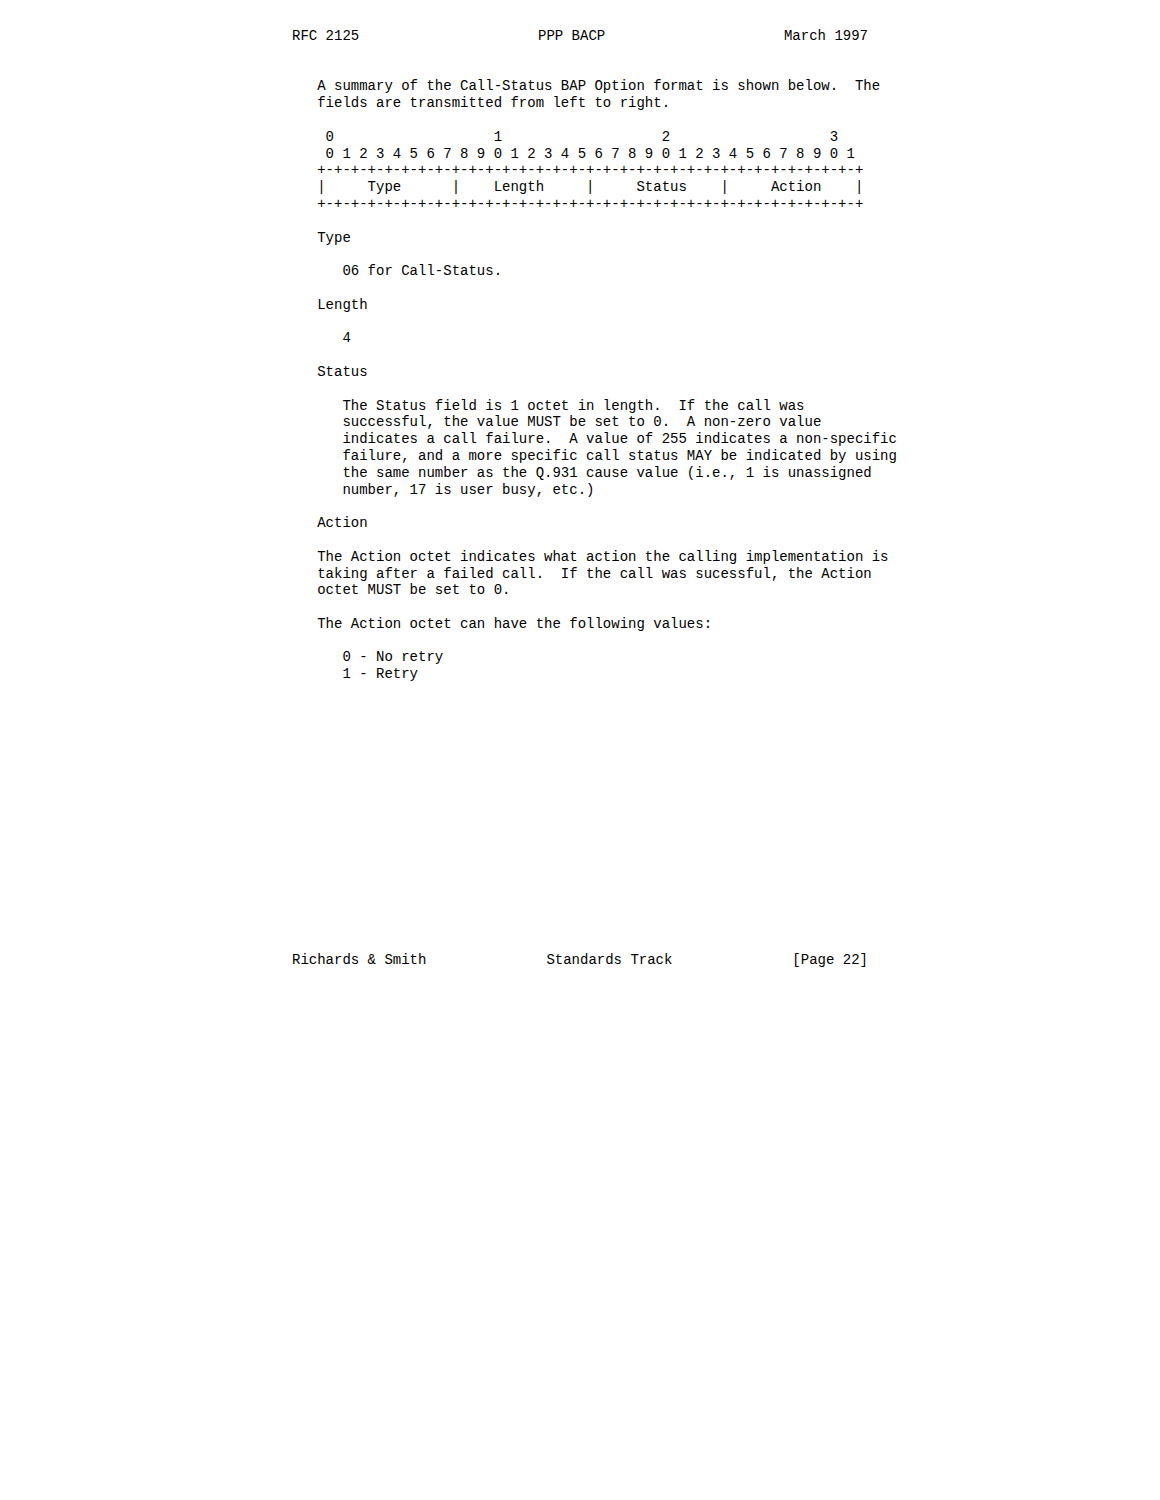RFC 2125 PPP BACP March 1997
   A summary of the Call-Status BAP Option format is shown below.  The
   fields are transmitted from left to right.

    0                   1                   2                   3
    0 1 2 3 4 5 6 7 8 9 0 1 2 3 4 5 6 7 8 9 0 1 2 3 4 5 6 7 8 9 0 1
   +-+-+-+-+-+-+-+-+-+-+-+-+-+-+-+-+-+-+-+-+-+-+-+-+-+-+-+-+-+-+-+-+
   |     Type      |    Length     |     Status    |     Action    |
   +-+-+-+-+-+-+-+-+-+-+-+-+-+-+-+-+-+-+-+-+-+-+-+-+-+-+-+-+-+-+-+-+

   Type

      06 for Call-Status.

   Length

      4

   Status

      The Status field is 1 octet in length.  If the call was
      successful, the value MUST be set to 0.  A non-zero value
      indicates a call failure.  A value of 255 indicates a non-specific
      failure, and a more specific call status MAY be indicated by using
      the same number as the Q.931 cause value (i.e., 1 is unassigned
      number, 17 is user busy, etc.)

   Action

   The Action octet indicates what action the calling implementation is
   taking after a failed call.  If the call was sucessful, the Action
   octet MUST be set to 0.

   The Action octet can have the following values:

      0 - No retry
      1 - Retry
Richards & Smith Standards Track [Page 22]